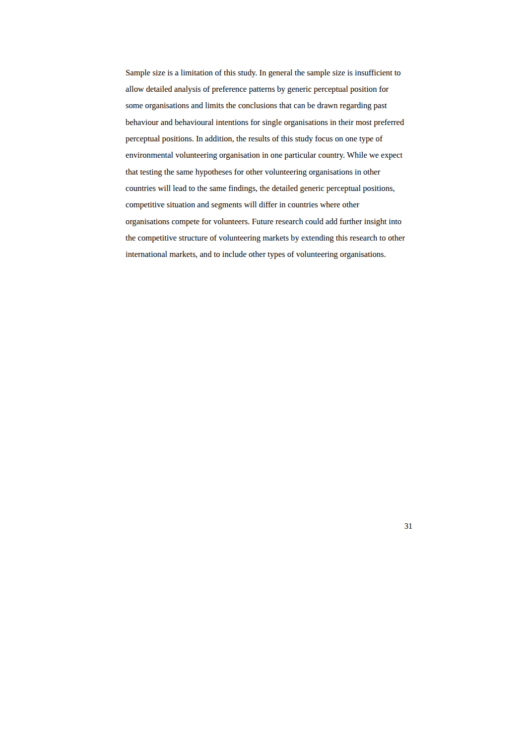Sample size is a limitation of this study. In general the sample size is insufficient to allow detailed analysis of preference patterns by generic perceptual position for some organisations and limits the conclusions that can be drawn regarding past behaviour and behavioural intentions for single organisations in their most preferred perceptual positions. In addition, the results of this study focus on one type of environmental volunteering organisation in one particular country. While we expect that testing the same hypotheses for other volunteering organisations in other countries will lead to the same findings, the detailed generic perceptual positions, competitive situation and segments will differ in countries where other organisations compete for volunteers. Future research could add further insight into the competitive structure of volunteering markets by extending this research to other international markets, and to include other types of volunteering organisations.
31